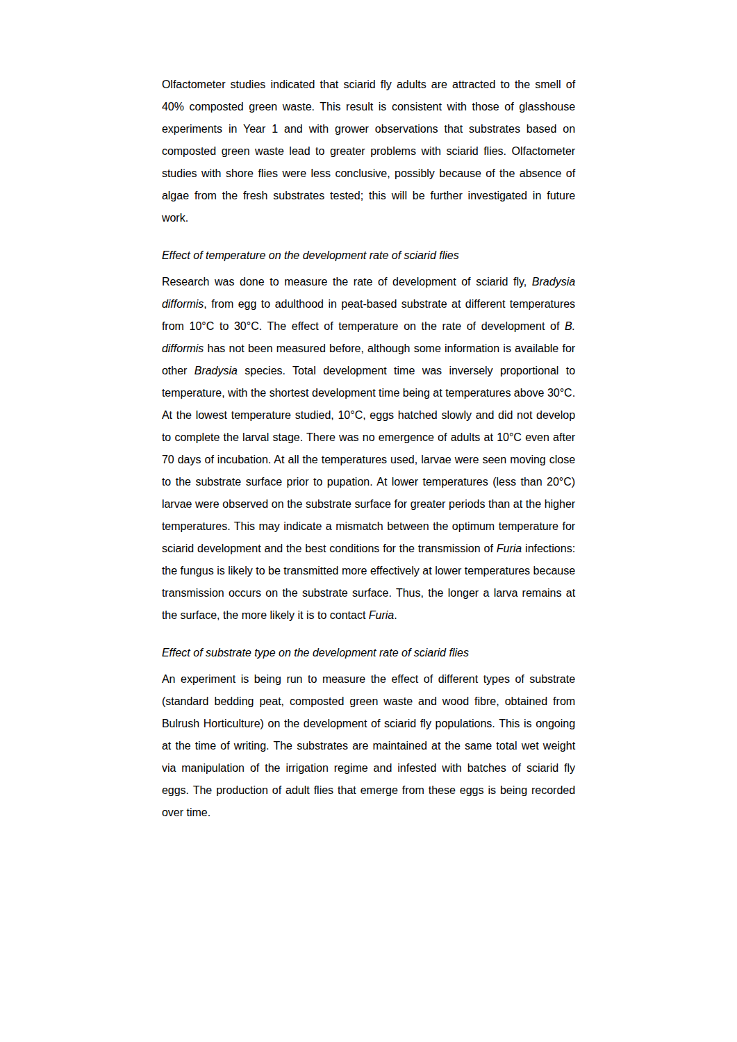Olfactometer studies indicated that sciarid fly adults are attracted to the smell of 40% composted green waste. This result is consistent with those of glasshouse experiments in Year 1 and with grower observations that substrates based on composted green waste lead to greater problems with sciarid flies. Olfactometer studies with shore flies were less conclusive, possibly because of the absence of algae from the fresh substrates tested; this will be further investigated in future work.
Effect of temperature on the development rate of sciarid flies
Research was done to measure the rate of development of sciarid fly, Bradysia difformis, from egg to adulthood in peat-based substrate at different temperatures from 10°C to 30°C. The effect of temperature on the rate of development of B. difformis has not been measured before, although some information is available for other Bradysia species. Total development time was inversely proportional to temperature, with the shortest development time being at temperatures above 30°C. At the lowest temperature studied, 10°C, eggs hatched slowly and did not develop to complete the larval stage. There was no emergence of adults at 10°C even after 70 days of incubation. At all the temperatures used, larvae were seen moving close to the substrate surface prior to pupation. At lower temperatures (less than 20°C) larvae were observed on the substrate surface for greater periods than at the higher temperatures. This may indicate a mismatch between the optimum temperature for sciarid development and the best conditions for the transmission of Furia infections: the fungus is likely to be transmitted more effectively at lower temperatures because transmission occurs on the substrate surface. Thus, the longer a larva remains at the surface, the more likely it is to contact Furia.
Effect of substrate type on the development rate of sciarid flies
An experiment is being run to measure the effect of different types of substrate (standard bedding peat, composted green waste and wood fibre, obtained from Bulrush Horticulture) on the development of sciarid fly populations. This is ongoing at the time of writing. The substrates are maintained at the same total wet weight via manipulation of the irrigation regime and infested with batches of sciarid fly eggs. The production of adult flies that emerge from these eggs is being recorded over time.